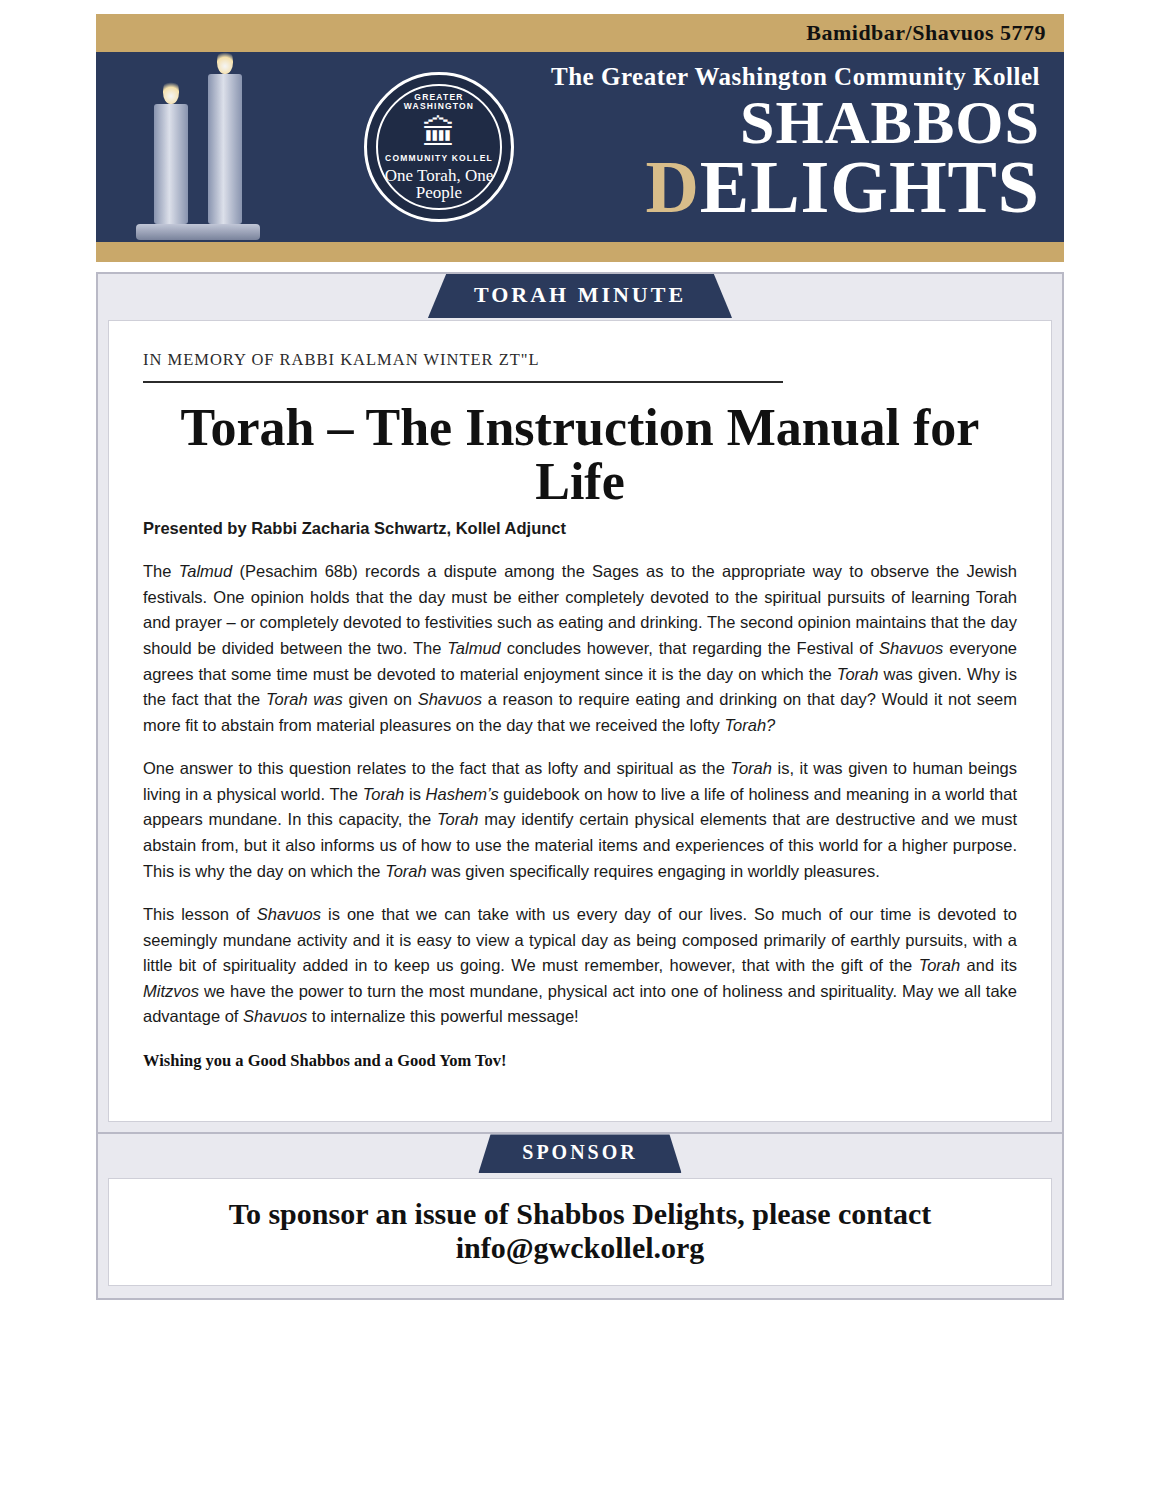Bamidbar/Shavuos 5779
Greater Washington
🏛
Community Kollel
One Torah, One People
The Greater Washington Community Kollel
SHABBOS
DELIGHTS
Torah Minute
In memory of Rabbi Kalman Winter zt"l
Torah – The Instruction Manual for Life
Presented by Rabbi Zacharia Schwartz, Kollel Adjunct
The Talmud (Pesachim 68b) records a dispute among the Sages as to the appropriate way to observe the Jewish festivals. One opinion holds that the day must be either completely devoted to the spiritual pursuits of learning Torah and prayer – or completely devoted to festivities such as eating and drinking. The second opinion maintains that the day should be divided between the two. The Talmud concludes however, that regarding the Festival of Shavuos everyone agrees that some time must be devoted to material enjoyment since it is the day on which the Torah was given. Why is the fact that the Torah was given on Shavuos a reason to require eating and drinking on that day? Would it not seem more fit to abstain from material pleasures on the day that we received the lofty Torah?
One answer to this question relates to the fact that as lofty and spiritual as the Torah is, it was given to human beings living in a physical world. The Torah is Hashem’s guidebook on how to live a life of holiness and meaning in a world that appears mundane. In this capacity, the Torah may identify certain physical elements that are destructive and we must abstain from, but it also informs us of how to use the material items and experiences of this world for a higher purpose. This is why the day on which the Torah was given specifically requires engaging in worldly pleasures.
This lesson of Shavuos is one that we can take with us every day of our lives. So much of our time is devoted to seemingly mundane activity and it is easy to view a typical day as being composed primarily of earthly pursuits, with a little bit of spirituality added in to keep us going. We must remember, however, that with the gift of the Torah and its Mitzvos we have the power to turn the most mundane, physical act into one of holiness and spirituality. May we all take advantage of Shavuos to internalize this powerful message!
Wishing you a Good Shabbos and a Good Yom Tov!
Sponsor
To sponsor an issue of Shabbos Delights, please contact info@gwckollel.org